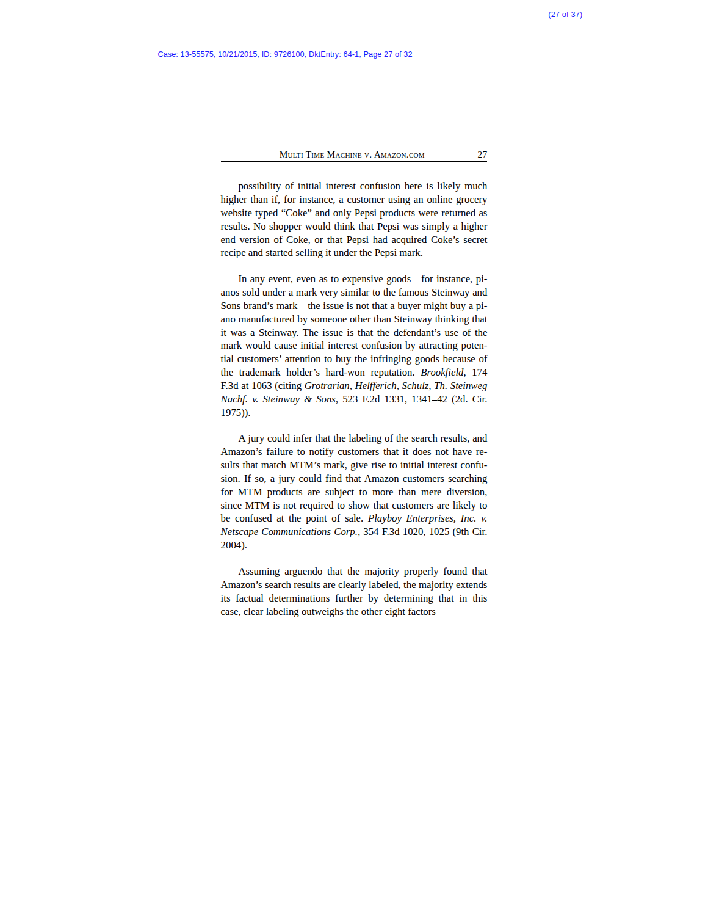(27 of 37)
Case: 13-55575, 10/21/2015, ID: 9726100, DktEntry: 64-1, Page 27 of 32
Multi Time Machine v. Amazon.com 27
possibility of initial interest confusion here is likely much higher than if, for instance, a customer using an online grocery website typed “Coke” and only Pepsi products were returned as results. No shopper would think that Pepsi was simply a higher end version of Coke, or that Pepsi had acquired Coke’s secret recipe and started selling it under the Pepsi mark.
In any event, even as to expensive goods—for instance, pianos sold under a mark very similar to the famous Steinway and Sons brand’s mark—the issue is not that a buyer might buy a piano manufactured by someone other than Steinway thinking that it was a Steinway. The issue is that the defendant’s use of the mark would cause initial interest confusion by attracting potential customers’ attention to buy the infringing goods because of the trademark holder’s hard-won reputation. Brookfield, 174 F.3d at 1063 (citing Grotrarian, Helfferich, Schulz, Th. Steinweg Nachf. v. Steinway & Sons, 523 F.2d 1331, 1341–42 (2d. Cir. 1975)).
A jury could infer that the labeling of the search results, and Amazon’s failure to notify customers that it does not have results that match MTM’s mark, give rise to initial interest confusion. If so, a jury could find that Amazon customers searching for MTM products are subject to more than mere diversion, since MTM is not required to show that customers are likely to be confused at the point of sale. Playboy Enterprises, Inc. v. Netscape Communications Corp., 354 F.3d 1020, 1025 (9th Cir. 2004).
Assuming arguendo that the majority properly found that Amazon’s search results are clearly labeled, the majority extends its factual determinations further by determining that in this case, clear labeling outweighs the other eight factors